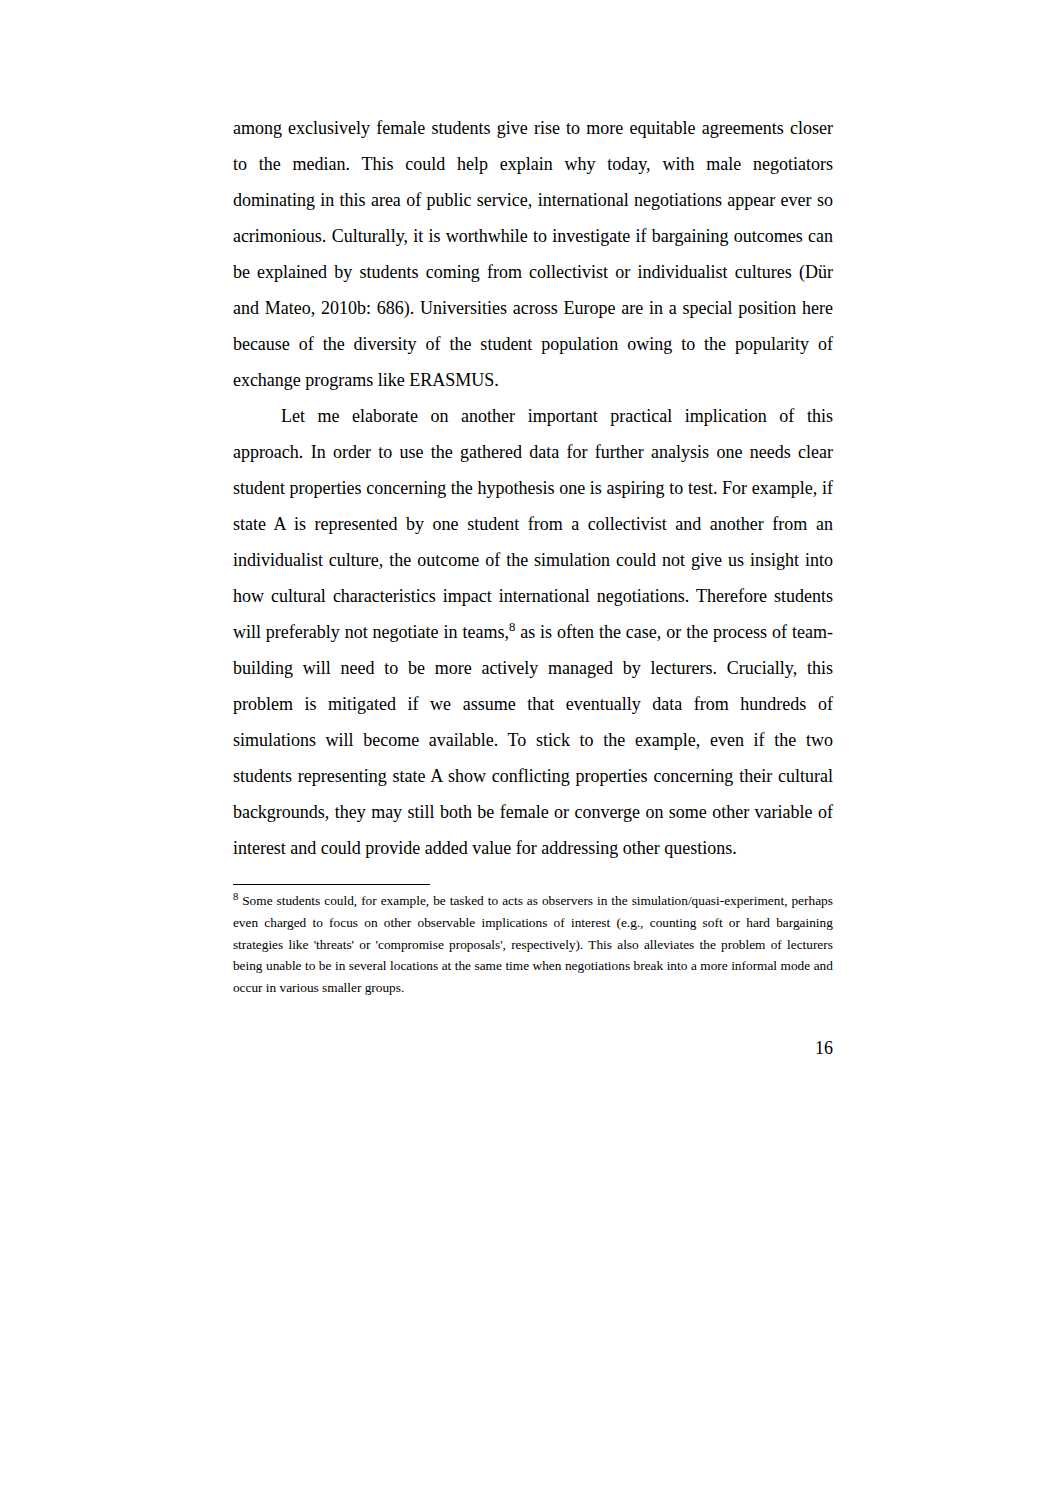among exclusively female students give rise to more equitable agreements closer to the median. This could help explain why today, with male negotiators dominating in this area of public service, international negotiations appear ever so acrimonious. Culturally, it is worthwhile to investigate if bargaining outcomes can be explained by students coming from collectivist or individualist cultures (Dür and Mateo, 2010b: 686). Universities across Europe are in a special position here because of the diversity of the student population owing to the popularity of exchange programs like ERASMUS.
Let me elaborate on another important practical implication of this approach. In order to use the gathered data for further analysis one needs clear student properties concerning the hypothesis one is aspiring to test. For example, if state A is represented by one student from a collectivist and another from an individualist culture, the outcome of the simulation could not give us insight into how cultural characteristics impact international negotiations. Therefore students will preferably not negotiate in teams,8 as is often the case, or the process of team-building will need to be more actively managed by lecturers. Crucially, this problem is mitigated if we assume that eventually data from hundreds of simulations will become available. To stick to the example, even if the two students representing state A show conflicting properties concerning their cultural backgrounds, they may still both be female or converge on some other variable of interest and could provide added value for addressing other questions.
8 Some students could, for example, be tasked to acts as observers in the simulation/quasi-experiment, perhaps even charged to focus on other observable implications of interest (e.g., counting soft or hard bargaining strategies like 'threats' or 'compromise proposals', respectively). This also alleviates the problem of lecturers being unable to be in several locations at the same time when negotiations break into a more informal mode and occur in various smaller groups.
16